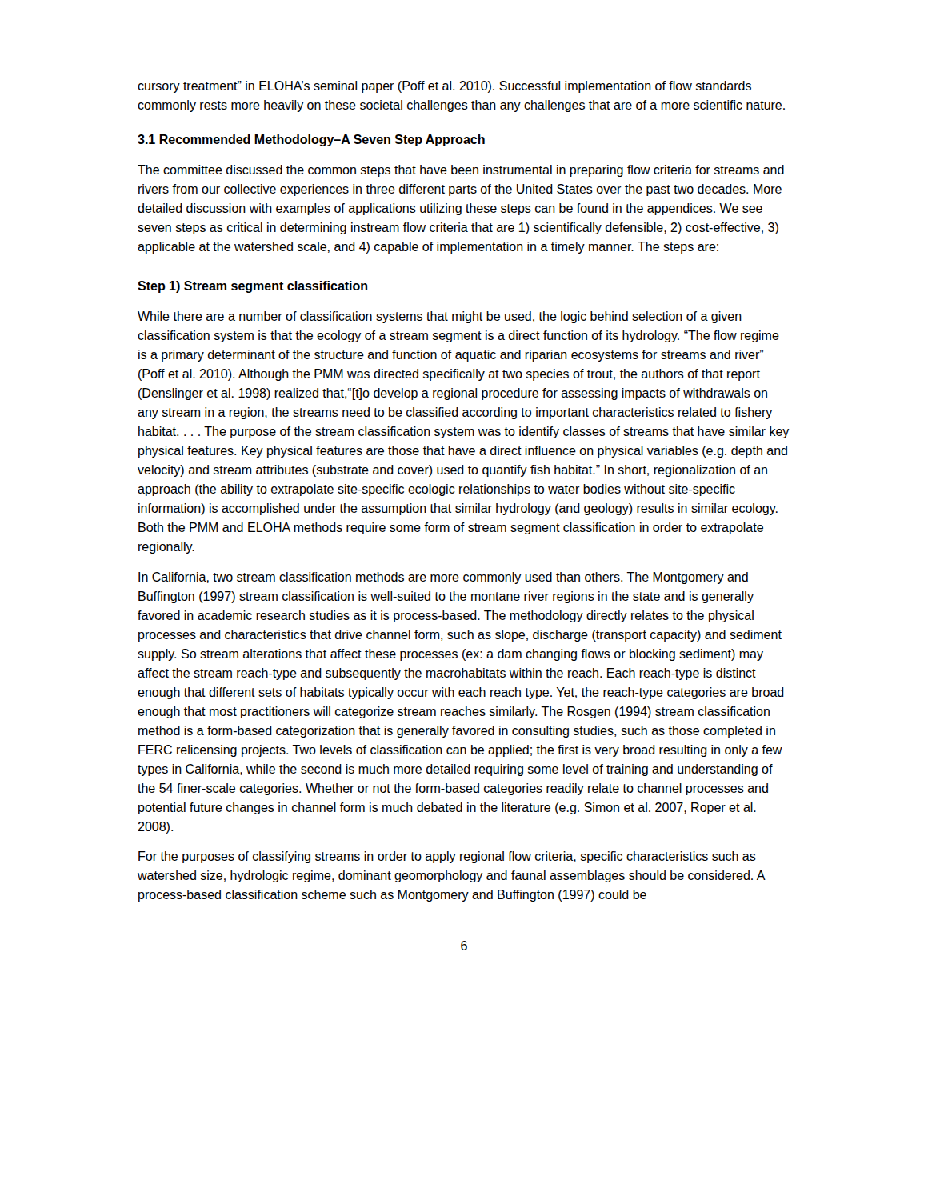cursory treatment” in ELOHA’s seminal paper (Poff et al. 2010). Successful implementation of flow standards commonly rests more heavily on these societal challenges than any challenges that are of a more scientific nature.
3.1 Recommended Methodology–A Seven Step Approach
The committee discussed the common steps that have been instrumental in preparing flow criteria for streams and rivers from our collective experiences in three different parts of the United States over the past two decades. More detailed discussion with examples of applications utilizing these steps can be found in the appendices. We see seven steps as critical in determining instream flow criteria that are 1) scientifically defensible, 2) cost-effective, 3) applicable at the watershed scale, and 4) capable of implementation in a timely manner. The steps are:
Step 1) Stream segment classification
While there are a number of classification systems that might be used, the logic behind selection of a given classification system is that the ecology of a stream segment is a direct function of its hydrology. “The flow regime is a primary determinant of the structure and function of aquatic and riparian ecosystems for streams and river” (Poff et al. 2010). Although the PMM was directed specifically at two species of trout, the authors of that report (Denslinger et al. 1998) realized that,“[t]o develop a regional procedure for assessing impacts of withdrawals on any stream in a region, the streams need to be classified according to important characteristics related to fishery habitat. . . . The purpose of the stream classification system was to identify classes of streams that have similar key physical features. Key physical features are those that have a direct influence on physical variables (e.g. depth and velocity) and stream attributes (substrate and cover) used to quantify fish habitat.” In short, regionalization of an approach (the ability to extrapolate site-specific ecologic relationships to water bodies without site-specific information) is accomplished under the assumption that similar hydrology (and geology) results in similar ecology. Both the PMM and ELOHA methods require some form of stream segment classification in order to extrapolate regionally.
In California, two stream classification methods are more commonly used than others. The Montgomery and Buffington (1997) stream classification is well-suited to the montane river regions in the state and is generally favored in academic research studies as it is process-based. The methodology directly relates to the physical processes and characteristics that drive channel form, such as slope, discharge (transport capacity) and sediment supply. So stream alterations that affect these processes (ex: a dam changing flows or blocking sediment) may affect the stream reach-type and subsequently the macrohabitats within the reach. Each reach-type is distinct enough that different sets of habitats typically occur with each reach type. Yet, the reach-type categories are broad enough that most practitioners will categorize stream reaches similarly. The Rosgen (1994) stream classification method is a form-based categorization that is generally favored in consulting studies, such as those completed in FERC relicensing projects. Two levels of classification can be applied; the first is very broad resulting in only a few types in California, while the second is much more detailed requiring some level of training and understanding of the 54 finer-scale categories. Whether or not the form-based categories readily relate to channel processes and potential future changes in channel form is much debated in the literature (e.g. Simon et al. 2007, Roper et al. 2008).
For the purposes of classifying streams in order to apply regional flow criteria, specific characteristics such as watershed size, hydrologic regime, dominant geomorphology and faunal assemblages should be considered. A process-based classification scheme such as Montgomery and Buffington (1997) could be
6